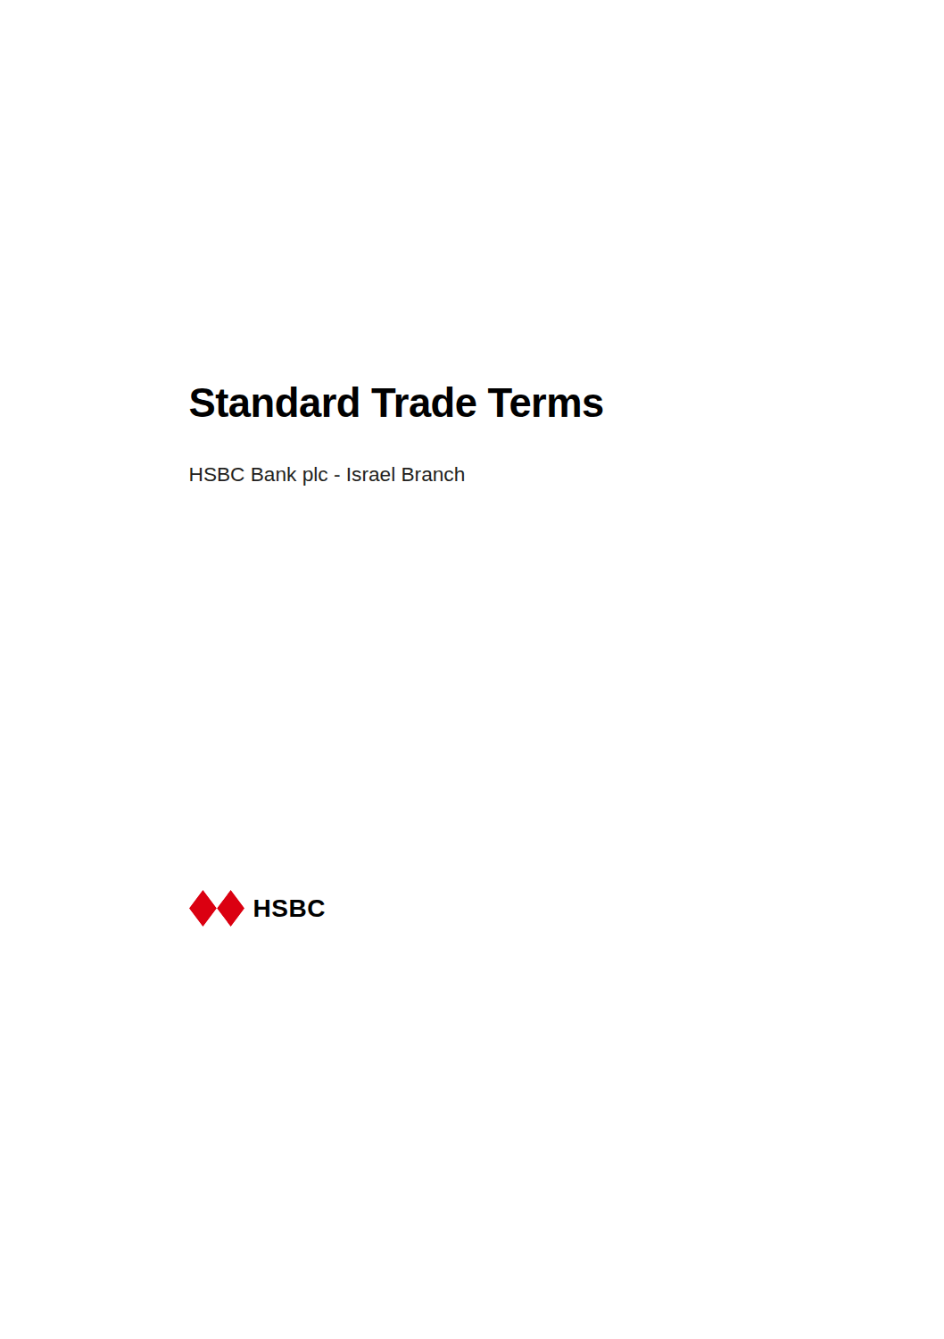Standard Trade Terms
HSBC Bank plc - Israel Branch
HSBC